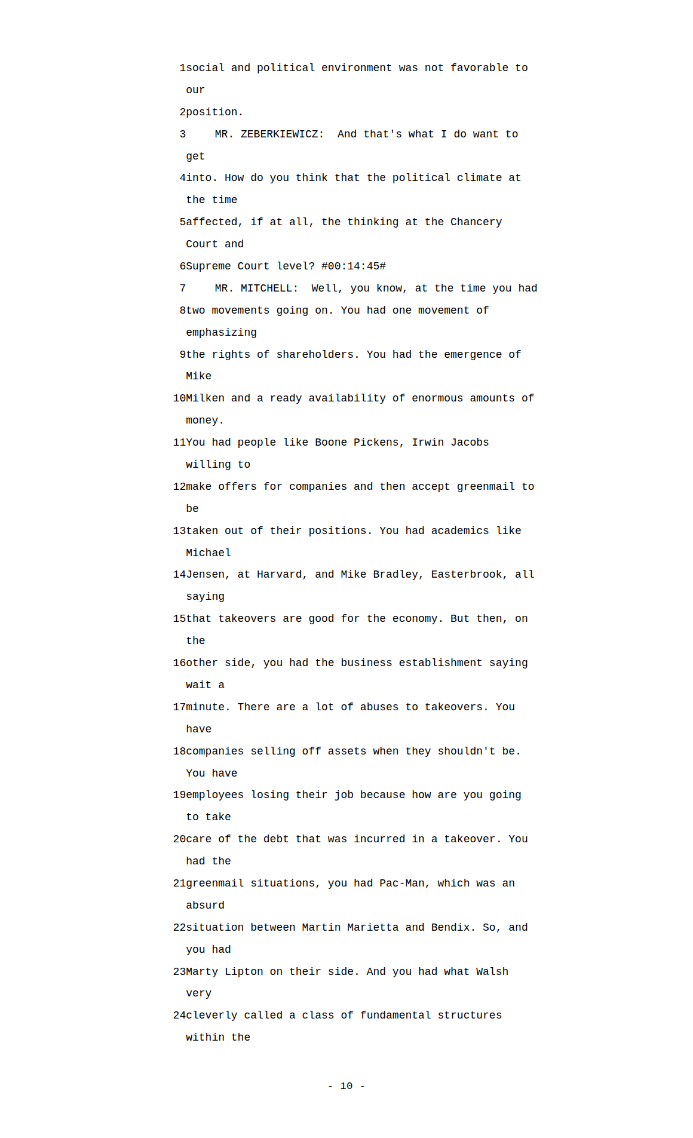| 1 | social and political environment was not favorable to our |
| 2 | position. |
| 3 | MR. ZEBERKIEWICZ: And that's what I do want to get |
| 4 | into. How do you think that the political climate at the time |
| 5 | affected, if at all, the thinking at the Chancery Court and |
| 6 | Supreme Court level? #00:14:45# |
| 7 | MR. MITCHELL: Well, you know, at the time you had |
| 8 | two movements going on. You had one movement of emphasizing |
| 9 | the rights of shareholders. You had the emergence of Mike |
| 10 | Milken and a ready availability of enormous amounts of money. |
| 11 | You had people like Boone Pickens, Irwin Jacobs willing to |
| 12 | make offers for companies and then accept greenmail to be |
| 13 | taken out of their positions. You had academics like Michael |
| 14 | Jensen, at Harvard, and Mike Bradley, Easterbrook, all saying |
| 15 | that takeovers are good for the economy. But then, on the |
| 16 | other side, you had the business establishment saying wait a |
| 17 | minute. There are a lot of abuses to takeovers. You have |
| 18 | companies selling off assets when they shouldn't be. You have |
| 19 | employees losing their job because how are you going to take |
| 20 | care of the debt that was incurred in a takeover. You had the |
| 21 | greenmail situations, you had Pac-Man, which was an absurd |
| 22 | situation between Martin Marietta and Bendix. So, and you had |
| 23 | Marty Lipton on their side. And you had what Walsh very |
| 24 | cleverly called a class of fundamental structures within the |
- 10 -